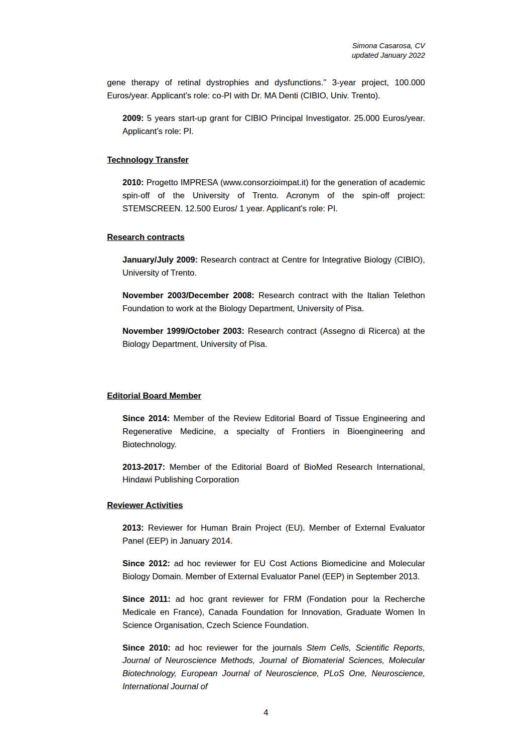Simona Casarosa, CV
updated January 2022
gene therapy of retinal dystrophies and dysfunctions." 3-year project, 100.000 Euros/year. Applicant's role: co-PI with Dr. MA Denti (CIBIO, Univ. Trento).
2009: 5 years start-up grant for CIBIO Principal Investigator. 25.000 Euros/year. Applicant's role: PI.
Technology Transfer
2010: Progetto IMPRESA (www.consorzioimpat.it) for the generation of academic spin-off of the University of Trento. Acronym of the spin-off project: STEMSCREEN. 12.500 Euros/ 1 year. Applicant's role: PI.
Research contracts
January/July 2009: Research contract at Centre for Integrative Biology (CIBIO), University of Trento.
November 2003/December 2008: Research contract with the Italian Telethon Foundation to work at the Biology Department, University of Pisa.
November 1999/October 2003: Research contract (Assegno di Ricerca) at the Biology Department, University of Pisa.
Editorial Board Member
Since 2014: Member of the Review Editorial Board of Tissue Engineering and Regenerative Medicine, a specialty of Frontiers in Bioengineering and Biotechnology.
2013-2017: Member of the Editorial Board of BioMed Research International, Hindawi Publishing Corporation
Reviewer Activities
2013: Reviewer for Human Brain Project (EU). Member of External Evaluator Panel (EEP) in January 2014.
Since 2012: ad hoc reviewer for EU Cost Actions Biomedicine and Molecular Biology Domain. Member of External Evaluator Panel (EEP) in September 2013.
Since 2011: ad hoc grant reviewer for FRM (Fondation pour la Recherche Medicale en France), Canada Foundation for Innovation, Graduate Women In Science Organisation, Czech Science Foundation.
Since 2010: ad hoc reviewer for the journals Stem Cells, Scientific Reports, Journal of Neuroscience Methods, Journal of Biomaterial Sciences, Molecular Biotechnology, European Journal of Neuroscience, PLoS One, Neuroscience, International Journal of
4